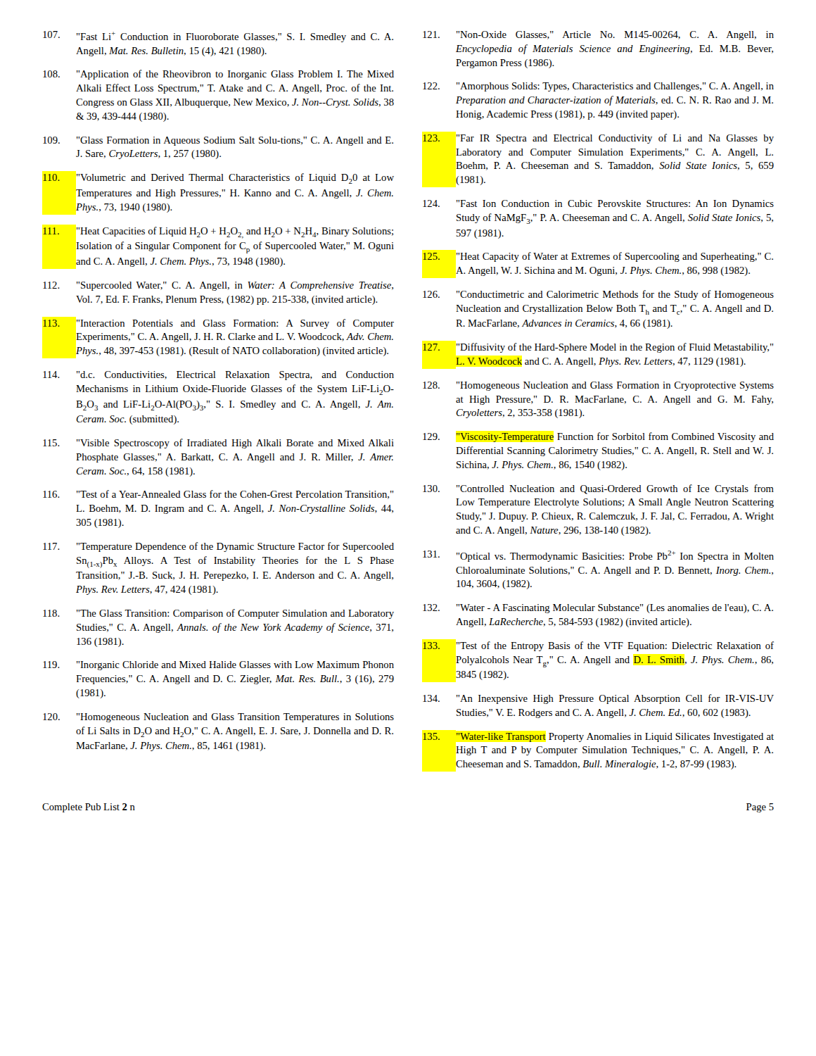107.
"Fast Li+ Conduction in Fluoroborate Glasses," S. I. Smedley and C. A. Angell, Mat. Res. Bulletin, 15 (4), 421 (1980).
108.
"Application of the Rheovibron to Inorganic Glass Problem I. The Mixed Alkali Effect Loss Spectrum," T. Atake and C. A. Angell, Proc. of the Int. Congress on Glass XII, Albuquerque, New Mexico, J. Non--Cryst. Solids, 38 & 39, 439-444 (1980).
109.
"Glass Formation in Aqueous Sodium Salt Solu-tions," C. A. Angell and E. J. Sare, CryoLetters, 1, 257 (1980).
110.
"Volumetric and Derived Thermal Characteristics of Liquid D20 at Low Temperatures and High Pressures," H. Kanno and C. A. Angell, J. Chem. Phys., 73, 1940 (1980).
111.
"Heat Capacities of Liquid H2O + H2O2, and H2O + N2H4, Binary Solutions; Isolation of a Singular Component for Cp of Supercooled Water," M. Oguni and C. A. Angell, J. Chem. Phys., 73, 1948 (1980).
112.
"Supercooled Water," C. A. Angell, in Water: A Comprehensive Treatise, Vol. 7, Ed. F. Franks, Plenum Press, (1982) pp. 215-338, (invited article).
113.
"Interaction Potentials and Glass Formation: A Survey of Computer Experiments," C. A. Angell, J. H. R. Clarke and L. V. Woodcock, Adv. Chem. Phys., 48, 397-453 (1981). (Result of NATO collaboration) (invited article).
114.
"d.c. Conductivities, Electrical Relaxation Spectra, and Conduction Mechanisms in Lithium Oxide-Fluoride Glasses of the System LiF-Li2O-B2O3 and LiF-Li2O-Al(PO3)3," S. I. Smedley and C. A. Angell, J. Am. Ceram. Soc. (submitted).
115.
"Visible Spectroscopy of Irradiated High Alkali Borate and Mixed Alkali Phosphate Glasses," A. Barkatt, C. A. Angell and J. R. Miller, J. Amer. Ceram. Soc., 64, 158 (1981).
116.
"Test of a Year-Annealed Glass for the Cohen-Grest Percolation Transition," L. Boehm, M. D. Ingram and C. A. Angell, J. Non-Crystalline Solids, 44, 305 (1981).
117.
"Temperature Dependence of the Dynamic Structure Factor for Supercooled Sn(1-x)Pbx Alloys. A Test of Instability Theories for the L S Phase Transition," J.-B. Suck, J. H. Perepezko, I. E. Anderson and C. A. Angell, Phys. Rev. Letters, 47, 424 (1981).
118.
"The Glass Transition: Comparison of Computer Simulation and Laboratory Studies," C. A. Angell, Annals. of the New York Academy of Science, 371, 136 (1981).
119.
"Inorganic Chloride and Mixed Halide Glasses with Low Maximum Phonon Frequencies," C. A. Angell and D. C. Ziegler, Mat. Res. Bull., 3 (16), 279 (1981).
120.
"Homogeneous Nucleation and Glass Transition Temperatures in Solutions of Li Salts in D2O and H2O," C. A. Angell, E. J. Sare, J. Donnella and D. R. MacFarlane, J. Phys. Chem., 85, 1461 (1981).
121.
"Non-Oxide Glasses," Article No. M145-00264, C. A. Angell, in Encyclopedia of Materials Science and Engineering, Ed. M.B. Bever, Pergamon Press (1986).
122.
"Amorphous Solids: Types, Characteristics and Challenges," C. A. Angell, in Preparation and Character-ization of Materials, ed. C. N. R. Rao and J. M. Honig, Academic Press (1981), p. 449 (invited paper).
123.
"Far IR Spectra and Electrical Conductivity of Li and Na Glasses by Laboratory and Computer Simulation Experiments," C. A. Angell, L. Boehm, P. A. Cheeseman and S. Tamaddon, Solid State Ionics, 5, 659 (1981).
124.
"Fast Ion Conduction in Cubic Perovskite Structures: An Ion Dynamics Study of NaMgF3," P. A. Cheeseman and C. A. Angell, Solid State Ionics, 5, 597 (1981).
125.
"Heat Capacity of Water at Extremes of Supercooling and Superheating," C. A. Angell, W. J. Sichina and M. Oguni, J. Phys. Chem., 86, 998 (1982).
126.
"Conductimetric and Calorimetric Methods for the Study of Homogeneous Nucleation and Crystallization Below Both Th and Tc," C. A. Angell and D. R. MacFarlane, Advances in Ceramics, 4, 66 (1981).
127.
"Diffusivity of the Hard-Sphere Model in the Region of Fluid Metastability," L. V. Woodcock and C. A. Angell, Phys. Rev. Letters, 47, 1129 (1981).
128.
"Homogeneous Nucleation and Glass Formation in Cryoprotective Systems at High Pressure," D. R. MacFarlane, C. A. Angell and G. M. Fahy, Cryoletters, 2, 353-358 (1981).
129.
"Viscosity-Temperature Function for Sorbitol from Combined Viscosity and Differential Scanning Calorimetry Studies," C. A. Angell, R. Stell and W. J. Sichina, J. Phys. Chem., 86, 1540 (1982).
130.
"Controlled Nucleation and Quasi-Ordered Growth of Ice Crystals from Low Temperature Electrolyte Solutions; A Small Angle Neutron Scattering Study," J. Dupuy. P. Chieux, R. Calemczuk, J. F. Jal, C. Ferradou, A. Wright and C. A. Angell, Nature, 296, 138-140 (1982).
131.
"Optical vs. Thermodynamic Basicities: Probe Pb2+ Ion Spectra in Molten Chloroaluminate Solutions," C. A. Angell and P. D. Bennett, Inorg. Chem., 104, 3604, (1982).
132.
"Water - A Fascinating Molecular Substance" (Les anomalies de l'eau), C. A. Angell, LaRecherche, 5, 584-593 (1982) (invited article).
133.
"Test of the Entropy Basis of the VTF Equation: Dielectric Relaxation of Polyalcohols Near Tg," C. A. Angell and D. L. Smith, J. Phys. Chem., 86, 3845 (1982).
134.
"An Inexpensive High Pressure Optical Absorption Cell for IR-VIS-UV Studies," V. E. Rodgers and C. A. Angell, J. Chem. Ed., 60, 602 (1983).
135.
"Water-like Transport Property Anomalies in Liquid Silicates Investigated at High T and P by Computer Simulation Techniques," C. A. Angell, P. A. Cheeseman and S. Tamaddon, Bull. Mineralogie, 1-2, 87-99 (1983).
Complete Pub List 2 n
Page 5